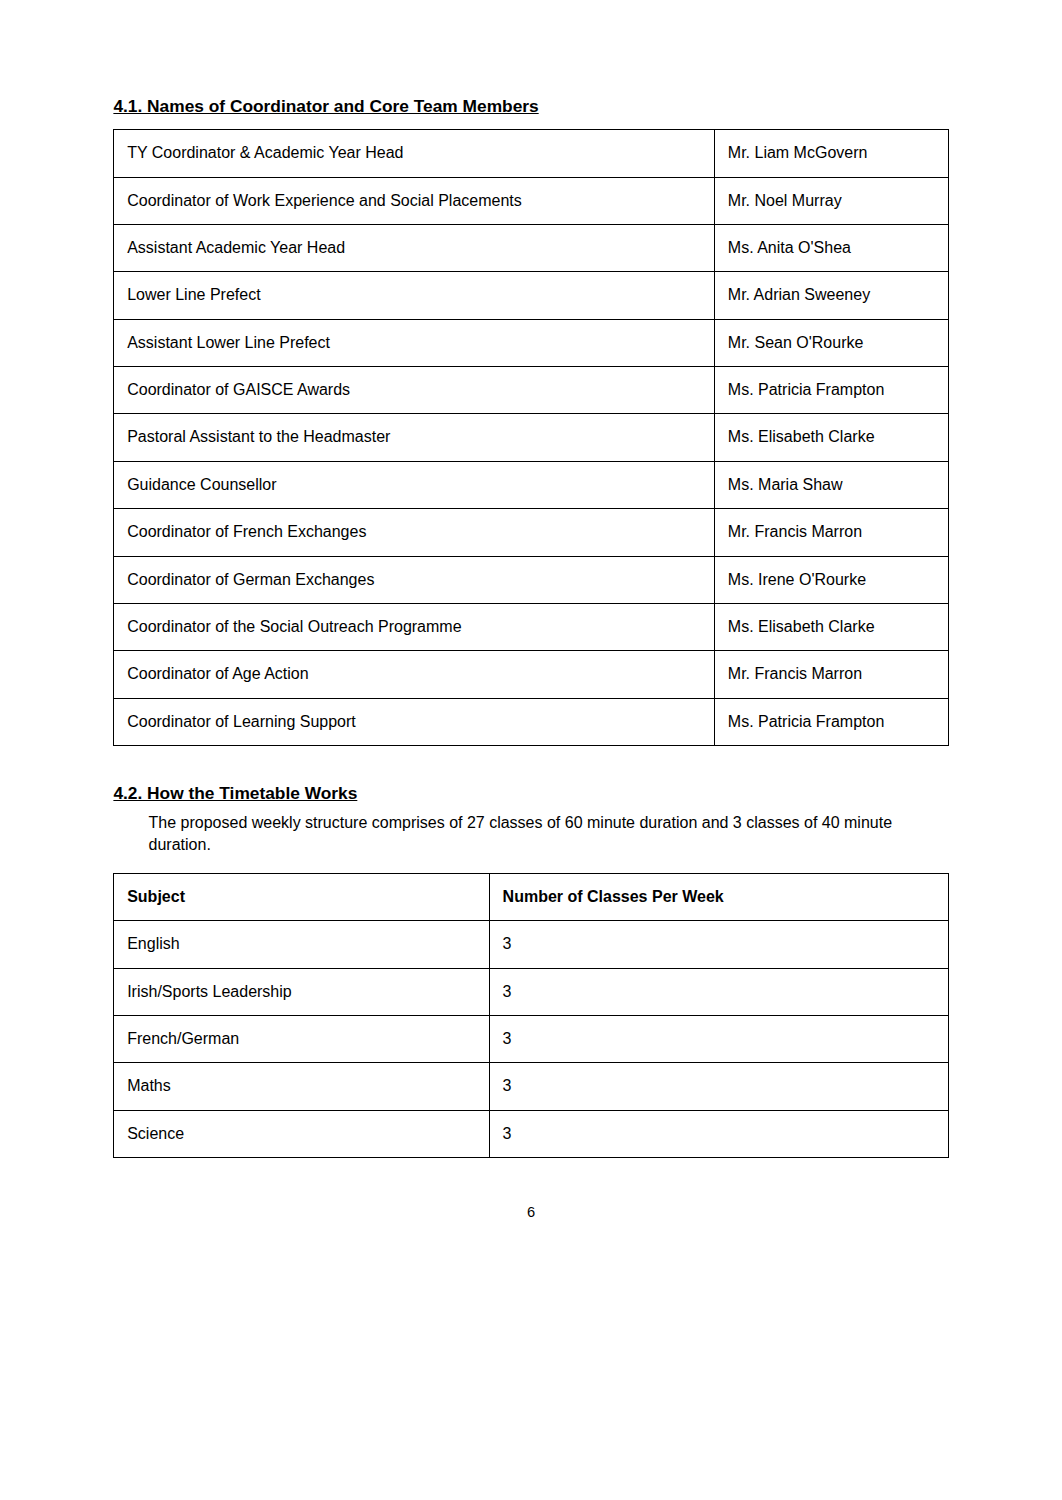4.1. Names of Coordinator and Core Team Members
| TY Coordinator & Academic Year Head | Mr. Liam McGovern |
| Coordinator of Work Experience and Social Placements | Mr. Noel Murray |
| Assistant Academic Year Head | Ms. Anita O'Shea |
| Lower Line Prefect | Mr. Adrian Sweeney |
| Assistant Lower Line Prefect | Mr. Sean O'Rourke |
| Coordinator of GAISCE Awards | Ms. Patricia Frampton |
| Pastoral Assistant to the Headmaster | Ms. Elisabeth Clarke |
| Guidance Counsellor | Ms. Maria Shaw |
| Coordinator of French Exchanges | Mr. Francis Marron |
| Coordinator of German Exchanges | Ms. Irene O'Rourke |
| Coordinator of the Social Outreach Programme | Ms. Elisabeth Clarke |
| Coordinator of Age Action | Mr. Francis Marron |
| Coordinator of Learning Support | Ms. Patricia Frampton |
4.2. How the Timetable Works
The proposed weekly structure comprises of 27 classes of 60 minute duration and 3 classes of 40 minute duration.
| Subject | Number of Classes Per Week |
| --- | --- |
| English | 3 |
| Irish/Sports Leadership | 3 |
| French/German | 3 |
| Maths | 3 |
| Science | 3 |
6